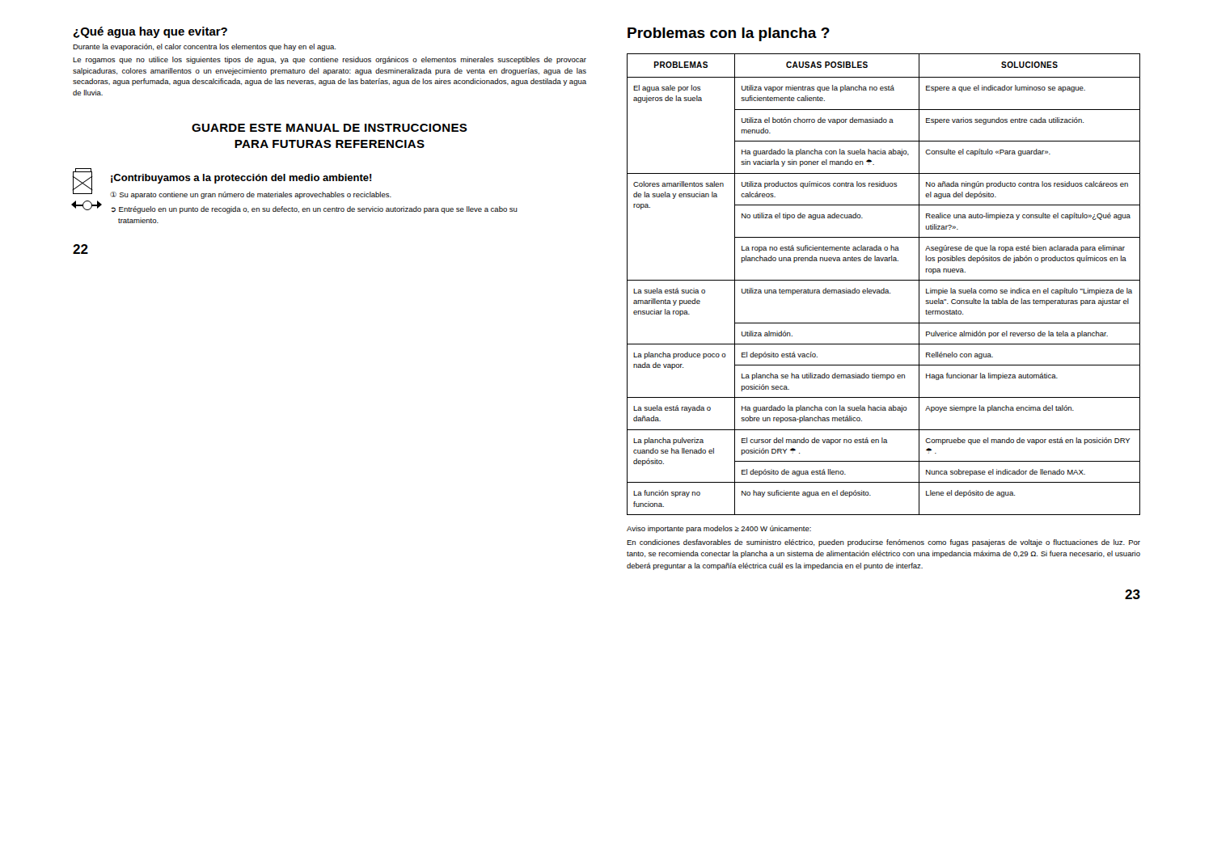¿Qué agua hay que evitar?
Durante la evaporación, el calor concentra los elementos que hay en el agua. Le rogamos que no utilice los siguientes tipos de agua, ya que contiene residuos orgánicos o elementos minerales susceptibles de provocar salpicaduras, colores amarillentos o un envejecimiento prematuro del aparato: agua desmineralizada pura de venta en droguerías, agua de las secadoras, agua perfumada, agua descalcificada, agua de las neveras, agua de las baterías, agua de los aires acondicionados, agua destilada y agua de lluvia.
GUARDE ESTE MANUAL DE INSTRUCCIONES
PARA FUTURAS REFERENCIAS
¡Contribuyamos a la protección del medio ambiente!
① Su aparato contiene un gran número de materiales aprovechables o reciclables.
➲ Entréguelo en un punto de recogida o, en su defecto, en un centro de servicio autorizado para que se lleve a cabo su tratamiento.
22
Problemas con la plancha ?
| PROBLEMAS | CAUSAS POSIBLES | SOLUCIONES |
| --- | --- | --- |
| El agua sale por los agujeros de la suela | Utiliza vapor mientras que la plancha no está suficientemente caliente. | Espere a que el indicador luminoso se apague. |
| Utiliza el botón chorro de vapor demasiado a menudo. | Espere varios segundos entre cada utilización. |
| Ha guardado la plancha con la suela hacia abajo, sin vaciarla y sin poner el mando en ☂ . | Consulte el capítulo «Para guardar». |
| Colores amarillentos salen de la suela y ensucian la ropa. | Utiliza productos químicos contra los residuos calcáreos. | No añada ningún producto contra los residuos calcáreos en el agua del depósito. |
| No utiliza el tipo de agua adecuado. | Realice una auto-limpieza y consulte el capítulo»¿Qué agua utilizar?». |
| La ropa no está suficientemente aclarada o ha planchado una prenda nueva antes de lavarla. | Asegúrese de que la ropa esté bien aclarada para eliminar los posibles depósitos de jabón o productos químicos en la ropa nueva. |
| La suela está sucia o amarillenta y puede ensuciar la ropa. | Utiliza una temperatura demasiado elevada. | Limpie la suela como se indica en el capítulo "Limpieza de la suela". Consulte la tabla de las temperaturas para ajustar el termostato. |
| Utiliza almidón. | Pulverice almidón por el reverso de la tela a planchar. |
| La plancha produce poco o nada de vapor. | El depósito está vacío. | Rellénelo con agua. |
| La plancha se ha utilizado demasiado tiempo en posición seca. | Haga funcionar la limpieza automática. |
| La suela está rayada o dañada. | Ha guardado la plancha con la suela hacia abajo sobre un reposa-planchas metálico. | Apoye siempre la plancha encima del talón. |
| La plancha pulveriza cuando se ha llenado el depósito. | El cursor del mando de vapor no está en la posición DRY ☂ . | Compruebe que el mando de vapor está en la posición DRY ☂ . |
| El depósito de agua está lleno. | Nunca sobrepase el indicador de llenado MAX. |
| La función spray no funciona. | No hay suficiente agua en el depósito. | Llene el depósito de agua. |
Aviso importante para modelos ≥ 2400 W únicamente:
En condiciones desfavorables de suministro eléctrico, pueden producirse fenómenos como fugas pasajeras de voltaje o fluctuaciones de luz. Por tanto, se recomienda conectar la plancha a un sistema de alimentación eléctrico con una impedancia máxima de 0,29 Ω. Si fuera necesario, el usuario deberá preguntar a la compañía eléctrica cuál es la impedancia en el punto de interfaz.
23